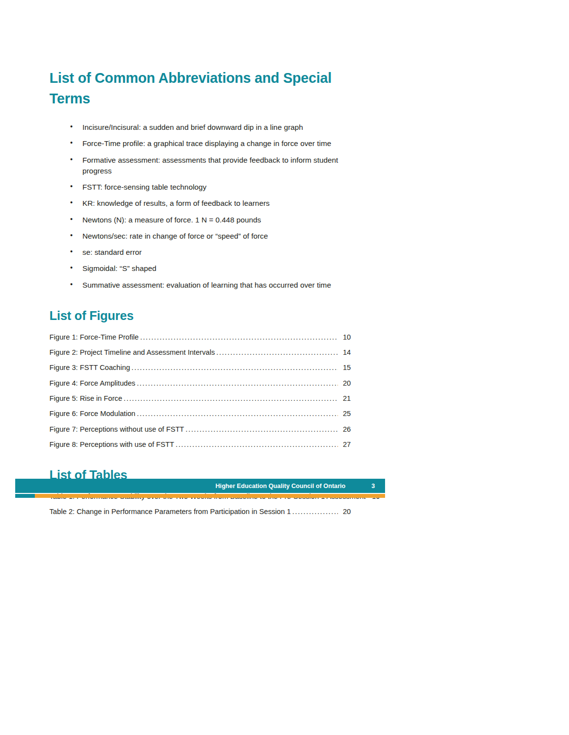List of Common Abbreviations and Special Terms
Incisure/Incisural: a sudden and brief downward dip in a line graph
Force-Time profile: a graphical trace displaying a change in force over time
Formative assessment: assessments that provide feedback to inform student progress
FSTT: force-sensing table technology
KR: knowledge of results, a form of feedback to learners
Newtons (N): a measure of force. 1 N = 0.448 pounds
Newtons/sec: rate in change of force or “speed” of force
se: standard error
Sigmoidal: “S” shaped
Summative assessment: evaluation of learning that has occurred over time
List of Figures
Figure 1: Force-Time Profile........................................................................................................................... 10
Figure 2: Project Timeline and Assessment Intervals..................................................................................... 14
Figure 3: FSTT Coaching.................................................................................................................................. 15
Figure 4: Force Amplitudes.............................................................................................................................. 20
Figure 5: Rise in Force..................................................................................................................................... 21
Figure 6: Force Modulation.............................................................................................................................. 25
Figure 7: Perceptions without use of FSTT..................................................................................................... 26
Figure 8: Perceptions with use of FSTT......................................................................................................... 27
List of Tables
Table 1: Performance Stability over the Two Weeks from Baseline to the Pre-Session 1 Assessment.......... 19
Table 2: Change in Performance Parameters from Participation in Session 1............................................... 20
Table 3: Retention of Gains Represented as the Difference Scores from Post-S1 to Pre-S2 Assessments... 22
Table 4: Gains in Skill Parameters from Reflective Practice........................................................................... 23
Table 5: Mean Gains in Force Modulation..................................................................................................... 24
Table 6: Focus Scores from Text Analysis on Competence and Confidence................................................ 28
Higher Education Quality Council of Ontario 3